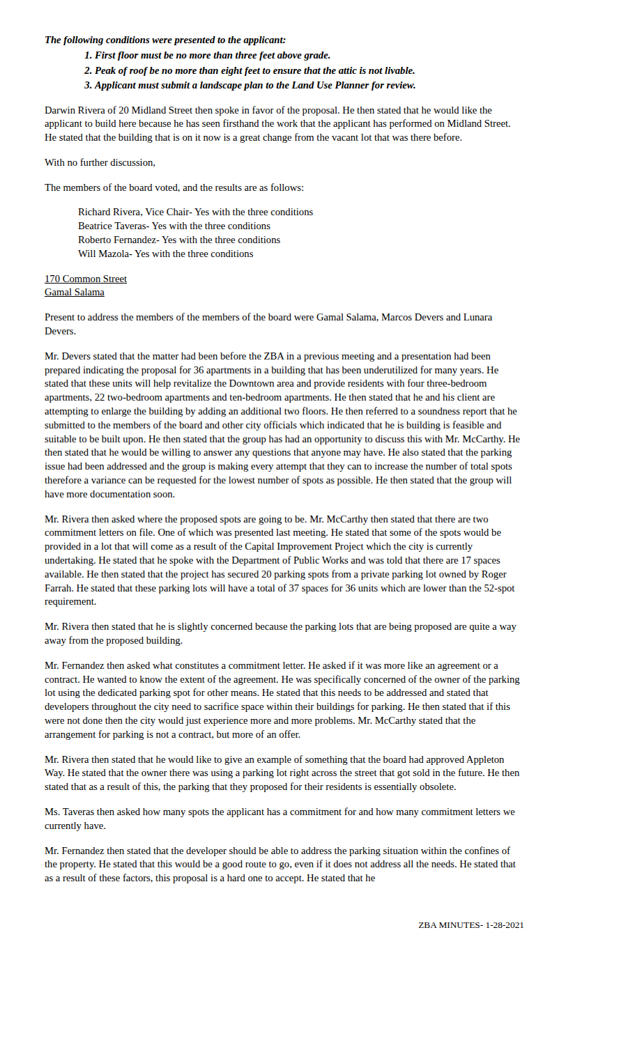The following conditions were presented to the applicant:
First floor must be no more than three feet above grade.
Peak of roof be no more than eight feet to ensure that the attic is not livable.
Applicant must submit a landscape plan to the Land Use Planner for review.
Darwin Rivera of 20 Midland Street then spoke in favor of the proposal. He then stated that he would like the applicant to build here because he has seen firsthand the work that the applicant has performed on Midland Street. He stated that the building that is on it now is a great change from the vacant lot that was there before.
With no further discussion,
The members of the board voted, and the results are as follows:
Richard Rivera, Vice Chair- Yes with the three conditions
Beatrice Taveras- Yes with the three conditions
Roberto Fernandez- Yes with the three conditions
Will Mazola- Yes with the three conditions
170 Common Street
Gamal Salama
Present to address the members of the members of the board were Gamal Salama, Marcos Devers and Lunara Devers.
Mr. Devers stated that the matter had been before the ZBA in a previous meeting and a presentation had been prepared indicating the proposal for 36 apartments in a building that has been underutilized for many years. He stated that these units will help revitalize the Downtown area and provide residents with four three-bedroom apartments, 22 two-bedroom apartments and ten-bedroom apartments. He then stated that he and his client are attempting to enlarge the building by adding an additional two floors. He then referred to a soundness report that he submitted to the members of the board and other city officials which indicated that he is building is feasible and suitable to be built upon. He then stated that the group has had an opportunity to discuss this with Mr. McCarthy. He then stated that he would be willing to answer any questions that anyone may have. He also stated that the parking issue had been addressed and the group is making every attempt that they can to increase the number of total spots therefore a variance can be requested for the lowest number of spots as possible. He then stated that the group will have more documentation soon.
Mr. Rivera then asked where the proposed spots are going to be. Mr. McCarthy then stated that there are two commitment letters on file. One of which was presented last meeting. He stated that some of the spots would be provided in a lot that will come as a result of the Capital Improvement Project which the city is currently undertaking. He stated that he spoke with the Department of Public Works and was told that there are 17 spaces available. He then stated that the project has secured 20 parking spots from a private parking lot owned by Roger Farrah. He stated that these parking lots will have a total of 37 spaces for 36 units which are lower than the 52-spot requirement.
Mr. Rivera then stated that he is slightly concerned because the parking lots that are being proposed are quite a way away from the proposed building.
Mr. Fernandez then asked what constitutes a commitment letter. He asked if it was more like an agreement or a contract. He wanted to know the extent of the agreement. He was specifically concerned of the owner of the parking lot using the dedicated parking spot for other means. He stated that this needs to be addressed and stated that developers throughout the city need to sacrifice space within their buildings for parking. He then stated that if this were not done then the city would just experience more and more problems. Mr. McCarthy stated that the arrangement for parking is not a contract, but more of an offer.
Mr. Rivera then stated that he would like to give an example of something that the board had approved Appleton Way. He stated that the owner there was using a parking lot right across the street that got sold in the future. He then stated that as a result of this, the parking that they proposed for their residents is essentially obsolete.
Ms. Taveras then asked how many spots the applicant has a commitment for and how many commitment letters we currently have.
Mr. Fernandez then stated that the developer should be able to address the parking situation within the confines of the property. He stated that this would be a good route to go, even if it does not address all the needs. He stated that as a result of these factors, this proposal is a hard one to accept. He stated that he
ZBA MINUTES- 1-28-2021